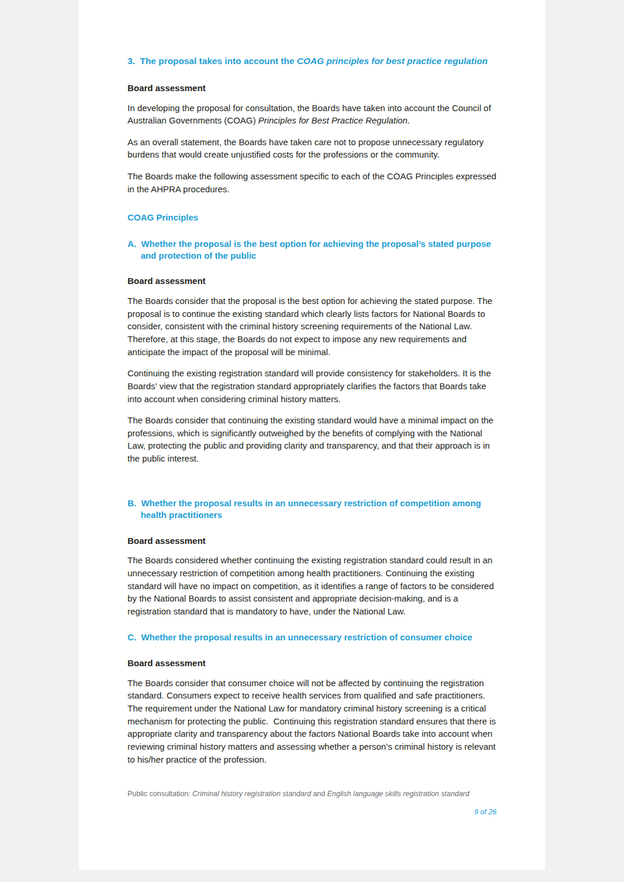3. The proposal takes into account the COAG principles for best practice regulation
Board assessment
In developing the proposal for consultation, the Boards have taken into account the Council of Australian Governments (COAG) Principles for Best Practice Regulation.
As an overall statement, the Boards have taken care not to propose unnecessary regulatory burdens that would create unjustified costs for the professions or the community.
The Boards make the following assessment specific to each of the COAG Principles expressed in the AHPRA procedures.
COAG Principles
A. Whether the proposal is the best option for achieving the proposal’s stated purpose and protection of the public
Board assessment
The Boards consider that the proposal is the best option for achieving the stated purpose. The proposal is to continue the existing standard which clearly lists factors for National Boards to consider, consistent with the criminal history screening requirements of the National Law. Therefore, at this stage, the Boards do not expect to impose any new requirements and anticipate the impact of the proposal will be minimal.
Continuing the existing registration standard will provide consistency for stakeholders. It is the Boards’ view that the registration standard appropriately clarifies the factors that Boards take into account when considering criminal history matters.
The Boards consider that continuing the existing standard would have a minimal impact on the professions, which is significantly outweighed by the benefits of complying with the National Law, protecting the public and providing clarity and transparency, and that their approach is in the public interest.
B. Whether the proposal results in an unnecessary restriction of competition among health practitioners
Board assessment
The Boards considered whether continuing the existing registration standard could result in an unnecessary restriction of competition among health practitioners. Continuing the existing standard will have no impact on competition, as it identifies a range of factors to be considered by the National Boards to assist consistent and appropriate decision-making, and is a registration standard that is mandatory to have, under the National Law.
C. Whether the proposal results in an unnecessary restriction of consumer choice
Board assessment
The Boards consider that consumer choice will not be affected by continuing the registration standard. Consumers expect to receive health services from qualified and safe practitioners. The requirement under the National Law for mandatory criminal history screening is a critical mechanism for protecting the public. Continuing this registration standard ensures that there is appropriate clarity and transparency about the factors National Boards take into account when reviewing criminal history matters and assessing whether a person’s criminal history is relevant to his/her practice of the profession.
Public consultation: Criminal history registration standard and English language skills registration standard
9 of 26